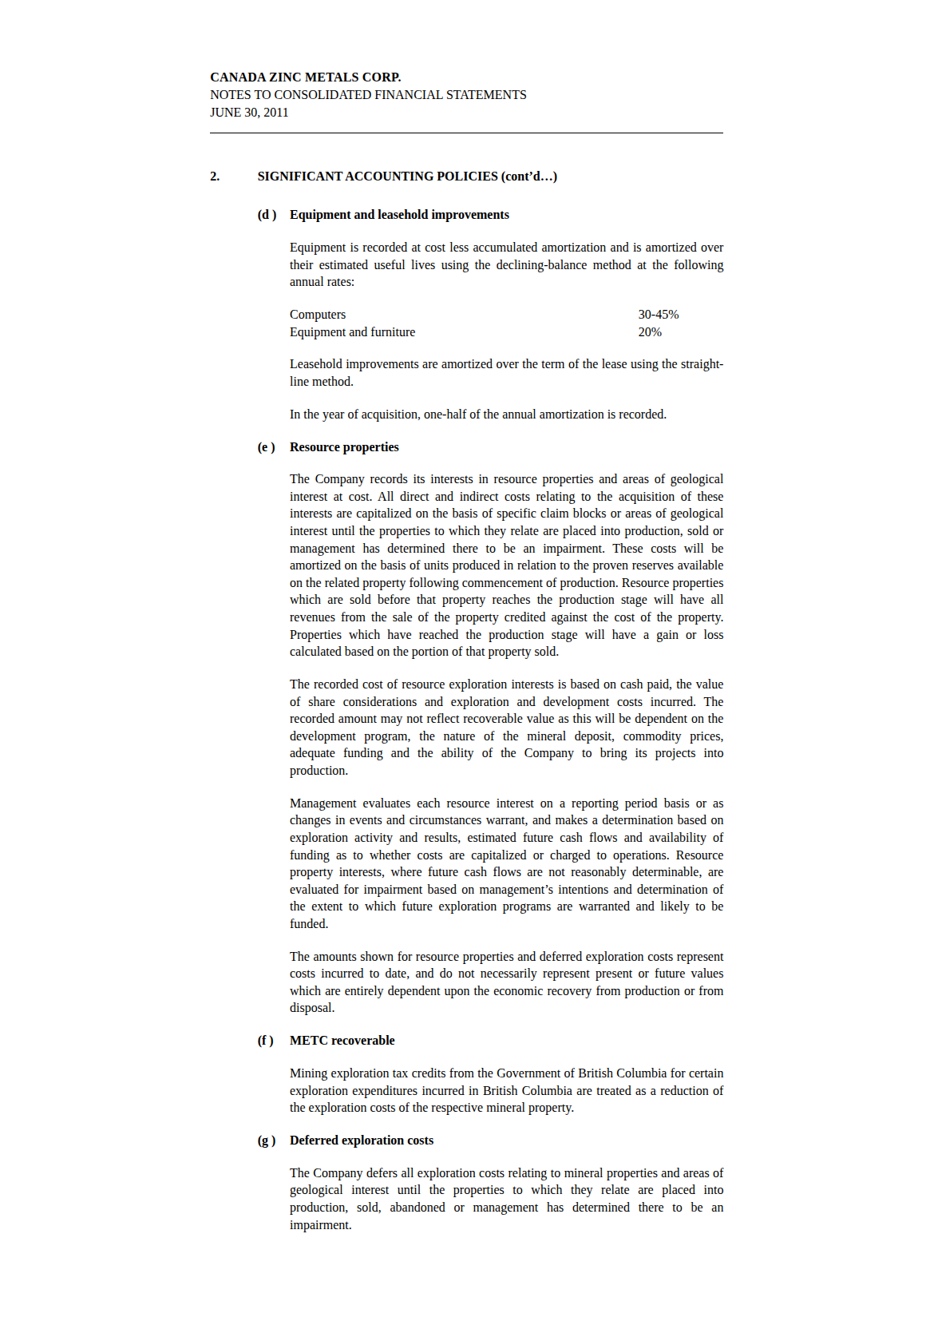CANADA ZINC METALS CORP.
NOTES TO CONSOLIDATED FINANCIAL STATEMENTS
JUNE 30, 2011
2.
SIGNIFICANT ACCOUNTING POLICIES (cont’d…)
(d )
Equipment and leasehold improvements
Equipment is recorded at cost less accumulated amortization and is amortized over their estimated useful lives using the declining-balance method at the following annual rates:
| Computers | 30-45% |
| Equipment and furniture | 20% |
Leasehold improvements are amortized over the term of the lease using the straight-line method.
In the year of acquisition, one-half of the annual amortization is recorded.
(e )
Resource properties
The Company records its interests in resource properties and areas of geological interest at cost. All direct and indirect costs relating to the acquisition of these interests are capitalized on the basis of specific claim blocks or areas of geological interest until the properties to which they relate are placed into production, sold or management has determined there to be an impairment. These costs will be amortized on the basis of units produced in relation to the proven reserves available on the related property following commencement of production. Resource properties which are sold before that property reaches the production stage will have all revenues from the sale of the property credited against the cost of the property. Properties which have reached the production stage will have a gain or loss calculated based on the portion of that property sold.
The recorded cost of resource exploration interests is based on cash paid, the value of share considerations and exploration and development costs incurred. The recorded amount may not reflect recoverable value as this will be dependent on the development program, the nature of the mineral deposit, commodity prices, adequate funding and the ability of the Company to bring its projects into production.
Management evaluates each resource interest on a reporting period basis or as changes in events and circumstances warrant, and makes a determination based on exploration activity and results, estimated future cash flows and availability of funding as to whether costs are capitalized or charged to operations. Resource property interests, where future cash flows are not reasonably determinable, are evaluated for impairment based on management’s intentions and determination of the extent to which future exploration programs are warranted and likely to be funded.
The amounts shown for resource properties and deferred exploration costs represent costs incurred to date, and do not necessarily represent present or future values which are entirely dependent upon the economic recovery from production or from disposal.
(f )
METC recoverable
Mining exploration tax credits from the Government of British Columbia for certain exploration expenditures incurred in British Columbia are treated as a reduction of the exploration costs of the respective mineral property.
(g )
Deferred exploration costs
The Company defers all exploration costs relating to mineral properties and areas of geological interest until the properties to which they relate are placed into production, sold, abandoned or management has determined there to be an impairment.